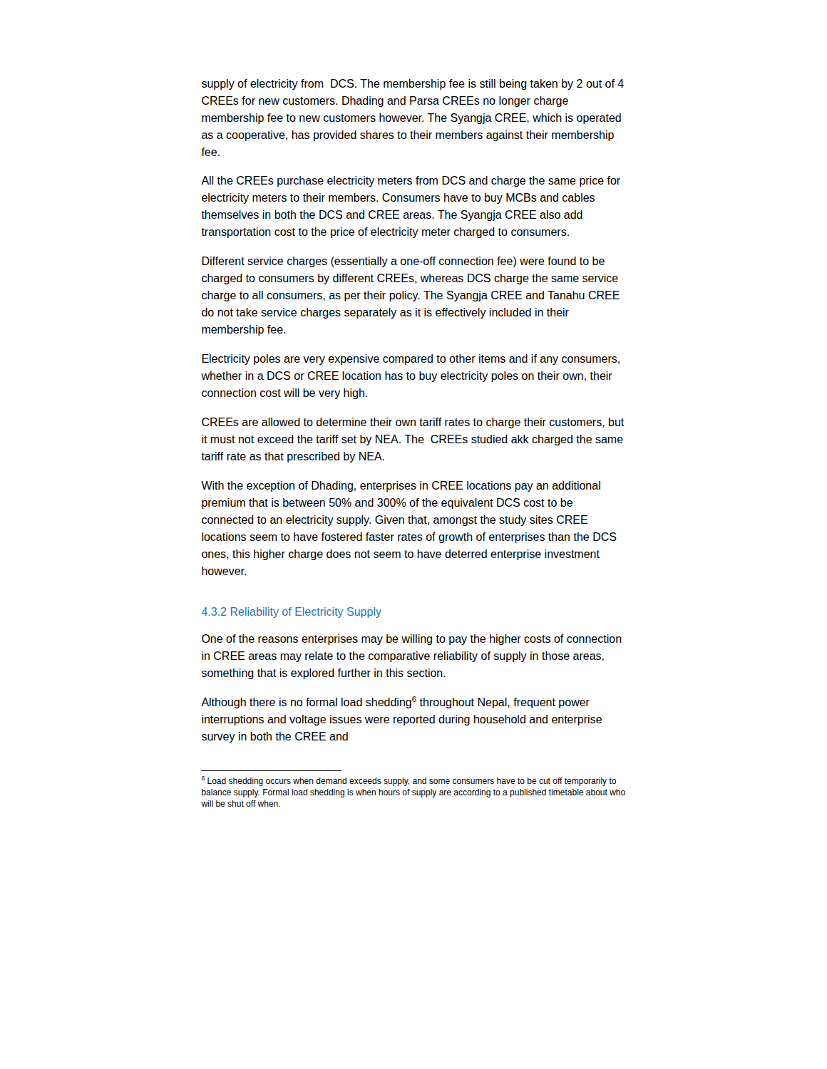supply of electricity from DCS. The membership fee is still being taken by 2 out of 4 CREEs for new customers. Dhading and Parsa CREEs no longer charge membership fee to new customers however. The Syangja CREE, which is operated as a cooperative, has provided shares to their members against their membership fee.
All the CREEs purchase electricity meters from DCS and charge the same price for electricity meters to their members. Consumers have to buy MCBs and cables themselves in both the DCS and CREE areas. The Syangja CREE also add transportation cost to the price of electricity meter charged to consumers.
Different service charges (essentially a one-off connection fee) were found to be charged to consumers by different CREEs, whereas DCS charge the same service charge to all consumers, as per their policy. The Syangja CREE and Tanahu CREE do not take service charges separately as it is effectively included in their membership fee.
Electricity poles are very expensive compared to other items and if any consumers, whether in a DCS or CREE location has to buy electricity poles on their own, their connection cost will be very high.
CREEs are allowed to determine their own tariff rates to charge their customers, but it must not exceed the tariff set by NEA. The CREEs studied akk charged the same tariff rate as that prescribed by NEA.
With the exception of Dhading, enterprises in CREE locations pay an additional premium that is between 50% and 300% of the equivalent DCS cost to be connected to an electricity supply. Given that, amongst the study sites CREE locations seem to have fostered faster rates of growth of enterprises than the DCS ones, this higher charge does not seem to have deterred enterprise investment however.
4.3.2 Reliability of Electricity Supply
One of the reasons enterprises may be willing to pay the higher costs of connection in CREE areas may relate to the comparative reliability of supply in those areas, something that is explored further in this section.
Although there is no formal load shedding6 throughout Nepal, frequent power interruptions and voltage issues were reported during household and enterprise survey in both the CREE and
6 Load shedding occurs when demand exceeds supply, and some consumers have to be cut off temporarily to balance supply. Formal load shedding is when hours of supply are according to a published timetable about who will be shut off when.